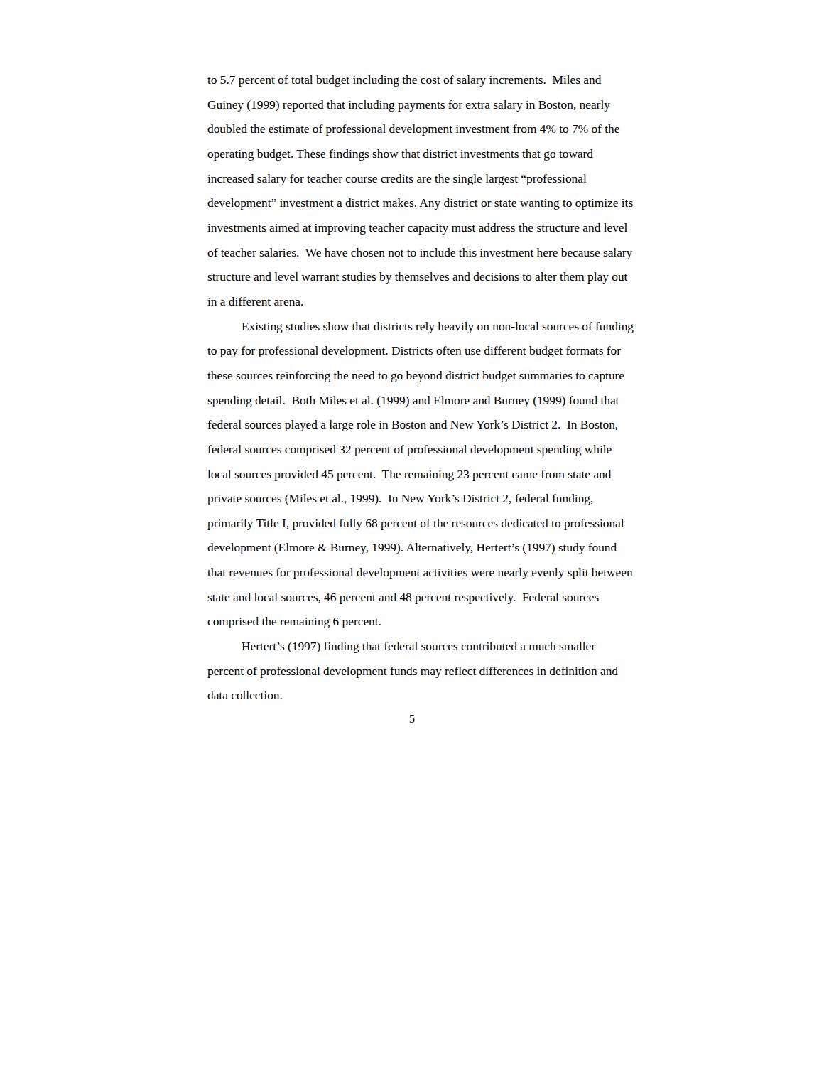to 5.7 percent of total budget including the cost of salary increments. Miles and Guiney (1999) reported that including payments for extra salary in Boston, nearly doubled the estimate of professional development investment from 4% to 7% of the operating budget. These findings show that district investments that go toward increased salary for teacher course credits are the single largest “professional development” investment a district makes. Any district or state wanting to optimize its investments aimed at improving teacher capacity must address the structure and level of teacher salaries. We have chosen not to include this investment here because salary structure and level warrant studies by themselves and decisions to alter them play out in a different arena.
Existing studies show that districts rely heavily on non-local sources of funding to pay for professional development. Districts often use different budget formats for these sources reinforcing the need to go beyond district budget summaries to capture spending detail. Both Miles et al. (1999) and Elmore and Burney (1999) found that federal sources played a large role in Boston and New York’s District 2. In Boston, federal sources comprised 32 percent of professional development spending while local sources provided 45 percent. The remaining 23 percent came from state and private sources (Miles et al., 1999). In New York’s District 2, federal funding, primarily Title I, provided fully 68 percent of the resources dedicated to professional development (Elmore & Burney, 1999). Alternatively, Hertert’s (1997) study found that revenues for professional development activities were nearly evenly split between state and local sources, 46 percent and 48 percent respectively. Federal sources comprised the remaining 6 percent.
Hertert’s (1997) finding that federal sources contributed a much smaller percent of professional development funds may reflect differences in definition and data collection.
5